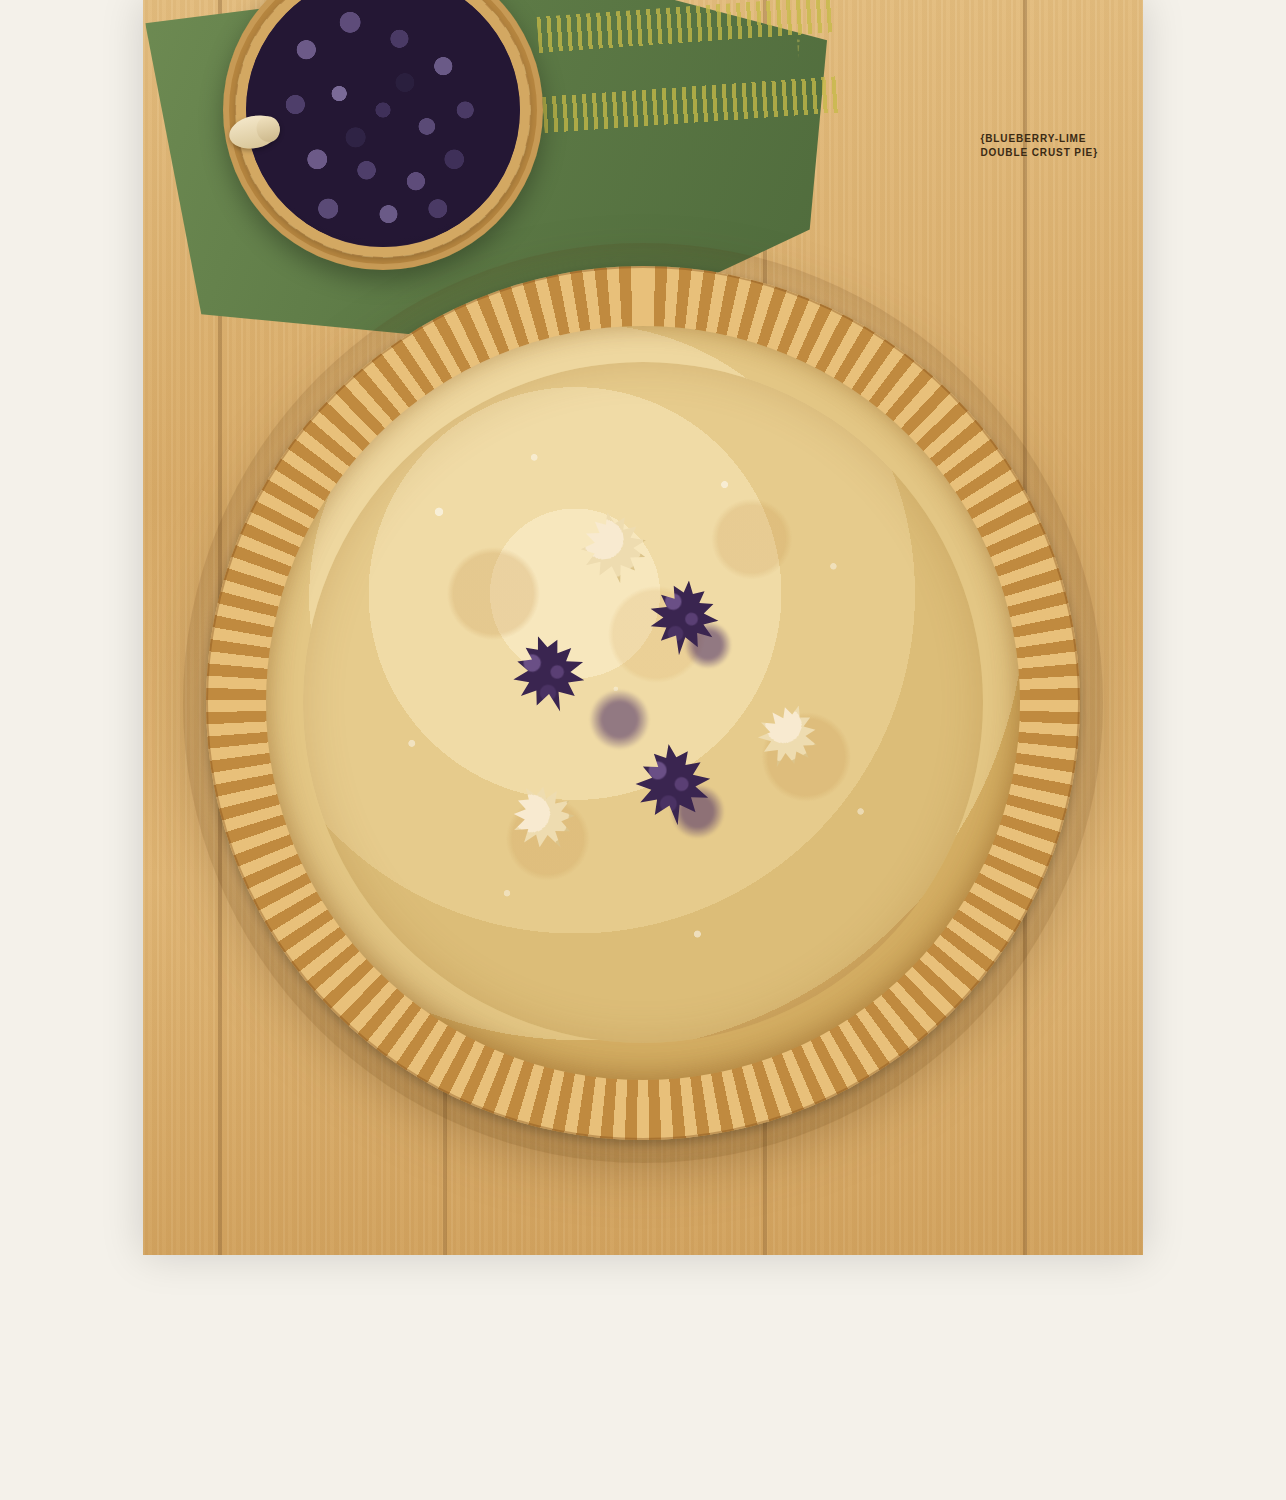{Blueberry-Lime
Double Crust Pie}
Overhead photograph of a golden-brown double crust blueberry-lime pie in a yellow ceramic pie dish on a wooden table, with maple-leaf pastry cutouts and leaf-shaped vents revealing dark blueberry filling. A small woven basket of fresh blueberries rests on a green napkin in the upper left corner.